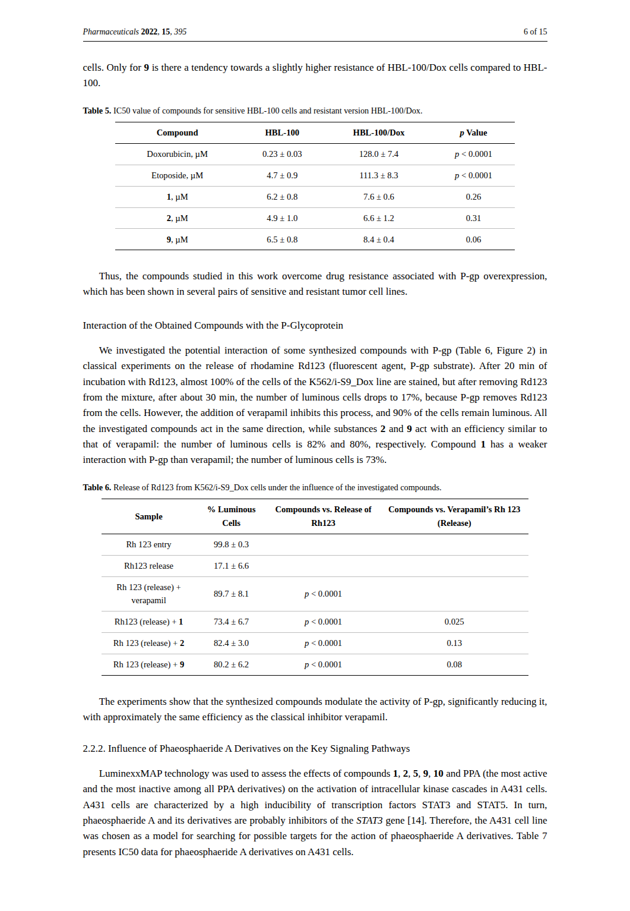Pharmaceuticals 2022, 15, 395 6 of 15
cells. Only for 9 is there a tendency towards a slightly higher resistance of HBL-100/Dox cells compared to HBL-100.
Table 5. IC50 value of compounds for sensitive HBL-100 cells and resistant version HBL-100/Dox.
| Compound | HBL-100 | HBL-100/Dox | p Value |
| --- | --- | --- | --- |
| Doxorubicin, µM | 0.23 ± 0.03 | 128.0 ± 7.4 | p < 0.0001 |
| Etoposide, µM | 4.7 ± 0.9 | 111.3 ± 8.3 | p < 0.0001 |
| 1 , µM | 6.2 ± 0.8 | 7.6 ± 0.6 | 0.26 |
| 2 , µM | 4.9 ± 1.0 | 6.6 ± 1.2 | 0.31 |
| 9 , µM | 6.5 ± 0.8 | 8.4 ± 0.4 | 0.06 |
Thus, the compounds studied in this work overcome drug resistance associated with P-gp overexpression, which has been shown in several pairs of sensitive and resistant tumor cell lines.
Interaction of the Obtained Compounds with the P-Glycoprotein
We investigated the potential interaction of some synthesized compounds with P-gp (Table 6, Figure 2) in classical experiments on the release of rhodamine Rd123 (fluorescent agent, P-gp substrate). After 20 min of incubation with Rd123, almost 100% of the cells of the K562/i-S9_Dox line are stained, but after removing Rd123 from the mixture, after about 30 min, the number of luminous cells drops to 17%, because P-gp removes Rd123 from the cells. However, the addition of verapamil inhibits this process, and 90% of the cells remain luminous. All the investigated compounds act in the same direction, while substances 2 and 9 act with an efficiency similar to that of verapamil: the number of luminous cells is 82% and 80%, respectively. Compound 1 has a weaker interaction with P-gp than verapamil; the number of luminous cells is 73%.
Table 6. Release of Rd123 from K562/i-S9_Dox cells under the influence of the investigated compounds.
| Sample | % Luminous Cells | Compounds vs. Release of Rh123 | Compounds vs. Verapamil’s Rh 123 (Release) |
| --- | --- | --- | --- |
| Rh 123 entry | 99.8 ± 0.3 | | |
| Rh123 release | 17.1 ± 6.6 | | |
| Rh 123 (release) + verapamil | 89.7 ± 8.1 | p < 0.0001 | |
| Rh123 (release) + 1 | 73.4 ± 6.7 | p < 0.0001 | 0.025 |
| Rh 123 (release) + 2 | 82.4 ± 3.0 | p < 0.0001 | 0.13 |
| Rh 123 (release) + 9 | 80.2 ± 6.2 | p < 0.0001 | 0.08 |
The experiments show that the synthesized compounds modulate the activity of P-gp, significantly reducing it, with approximately the same efficiency as the classical inhibitor verapamil.
2.2.2. Influence of Phaeosphaeride A Derivatives on the Key Signaling Pathways
LuminexxMAP technology was used to assess the effects of compounds 1, 2, 5, 9, 10 and PPA (the most active and the most inactive among all PPA derivatives) on the activation of intracellular kinase cascades in A431 cells. A431 cells are characterized by a high inducibility of transcription factors STAT3 and STAT5. In turn, phaeosphaeride A and its derivatives are probably inhibitors of the STAT3 gene [14]. Therefore, the A431 cell line was chosen as a model for searching for possible targets for the action of phaeosphaeride A derivatives. Table 7 presents IC50 data for phaeosphaeride A derivatives on A431 cells.